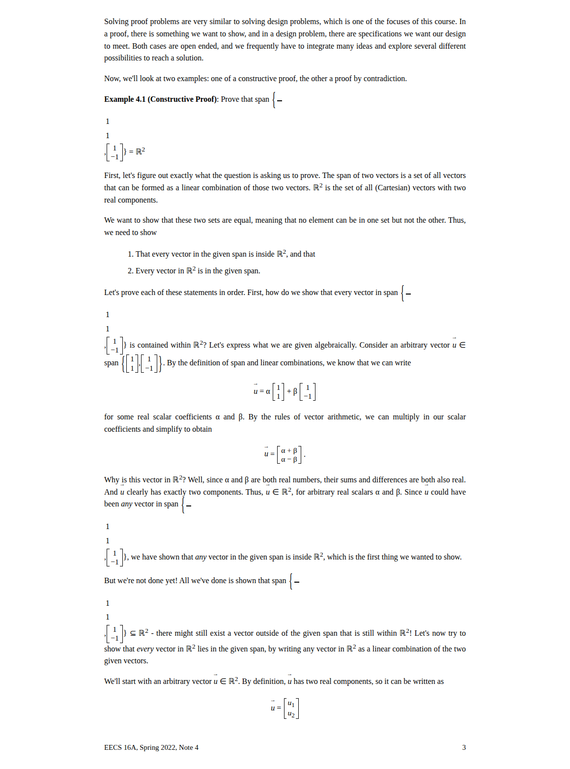Solving proof problems are very similar to solving design problems, which is one of the focuses of this course. In a proof, there is something we want to show, and in a design problem, there are specifications we want our design to meet. Both cases are open ended, and we frequently have to integrate many ideas and explore several different possibilities to reach a solution.
Now, we'll look at two examples: one of a constructive proof, the other a proof by contradiction.
Example 4.1 (Constructive Proof): Prove that span {
| 1 |
| 1 |
,
| 1 |
| −1 |
} = ℝ2
First, let's figure out exactly what the question is asking us to prove. The span of two vectors is a set of all vectors that can be formed as a linear combination of those two vectors. ℝ2 is the set of all (Cartesian) vectors with two real components.
We want to show that these two sets are equal, meaning that no element can be in one set but not the other. Thus, we need to show
That every vector in the given span is inside ℝ2, and that
Every vector in ℝ2 is in the given span.
Let's prove each of these statements in order. First, how do we show that every vector in span {
| 1 |
| 1 |
,
| 1 |
| −1 |
} is contained within ℝ2? Let's express what we are given algebraically. Consider an arbitrary vector u ∈ span {
| 1 |
| 1 |
,
| 1 |
| −1 |
}. By the definition of span and linear combinations, we know that we can write
u = α
| 1 |
| 1 |
+ β
| 1 |
| −1 |
for some real scalar coefficients α and β. By the rules of vector arithmetic, we can multiply in our scalar coefficients and simplify to obtain
u =
| α + β |
| α − β |
.
Why is this vector in ℝ2? Well, since α and β are both real numbers, their sums and differences are both also real. And u clearly has exactly two components. Thus, u ∈ ℝ2, for arbitrary real scalars α and β. Since u could have been any vector in span {
| 1 |
| 1 |
,
| 1 |
| −1 |
}, we have shown that any vector in the given span is inside ℝ2, which is the first thing we wanted to show.
But we're not done yet! All we've done is shown that span {
| 1 |
| 1 |
,
| 1 |
| −1 |
} ⊆ ℝ2 - there might still exist a vector outside of the given span that is still within ℝ2! Let's now try to show that every vector in ℝ2 lies in the given span, by writing any vector in ℝ2 as a linear combination of the two given vectors.
We'll start with an arbitrary vector u ∈ ℝ2. By definition, u has two real components, so it can be written as
u =
| u 1 |
| u 2 |
EECS 16A, Spring 2022, Note 4 3